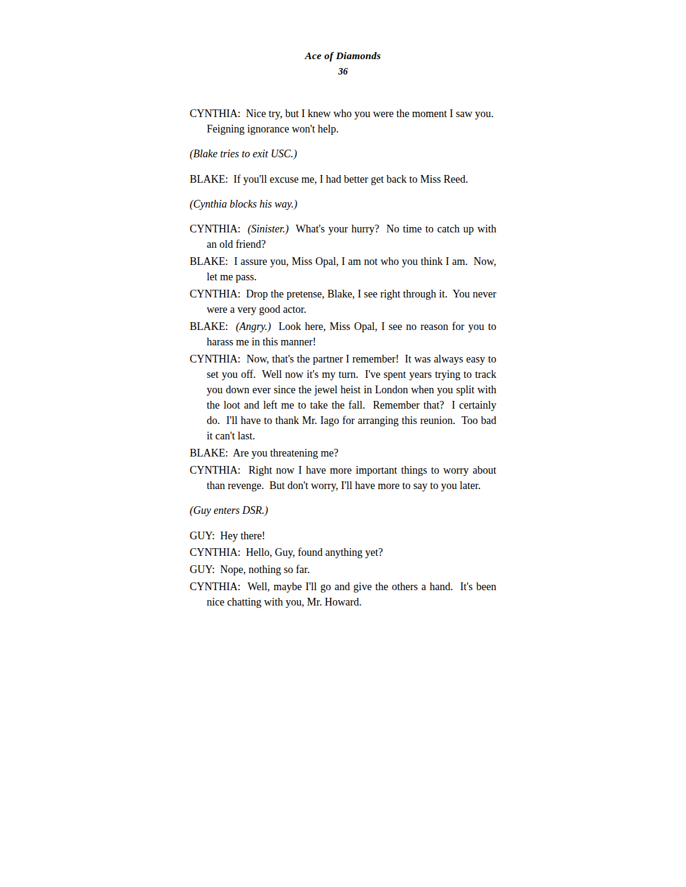Ace of Diamonds
36
CYNTHIA: Nice try, but I knew who you were the moment I saw you. Feigning ignorance won't help.
(Blake tries to exit USC.)
BLAKE: If you'll excuse me, I had better get back to Miss Reed.
(Cynthia blocks his way.)
CYNTHIA: (Sinister.) What's your hurry? No time to catch up with an old friend?
BLAKE: I assure you, Miss Opal, I am not who you think I am. Now, let me pass.
CYNTHIA: Drop the pretense, Blake, I see right through it. You never were a very good actor.
BLAKE: (Angry.) Look here, Miss Opal, I see no reason for you to harass me in this manner!
CYNTHIA: Now, that's the partner I remember! It was always easy to set you off. Well now it's my turn. I've spent years trying to track you down ever since the jewel heist in London when you split with the loot and left me to take the fall. Remember that? I certainly do. I'll have to thank Mr. Iago for arranging this reunion. Too bad it can't last.
BLAKE: Are you threatening me?
CYNTHIA: Right now I have more important things to worry about than revenge. But don't worry, I'll have more to say to you later.
(Guy enters DSR.)
GUY: Hey there!
CYNTHIA: Hello, Guy, found anything yet?
GUY: Nope, nothing so far.
CYNTHIA: Well, maybe I'll go and give the others a hand. It's been nice chatting with you, Mr. Howard.